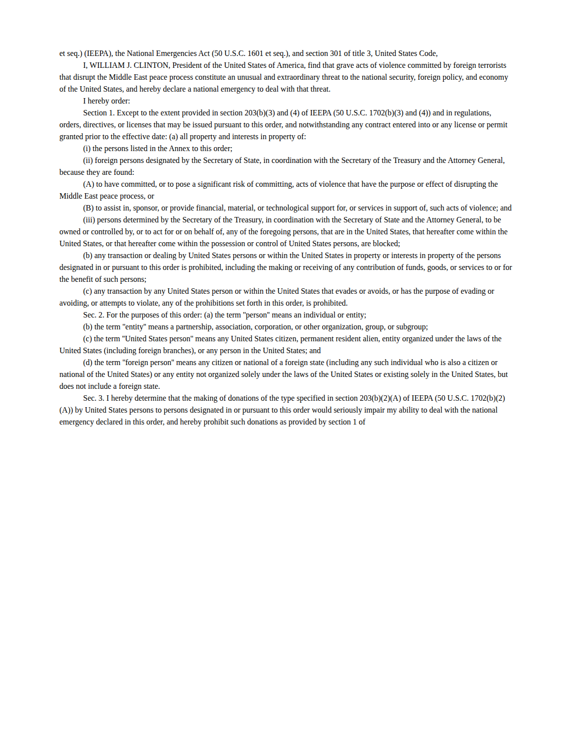et seq.) (IEEPA), the National Emergencies Act (50 U.S.C. 1601 et seq.), and section 301 of title 3, United States Code,
I, WILLIAM J. CLINTON, President of the United States of America, find that grave acts of violence committed by foreign terrorists that disrupt the Middle East peace process constitute an unusual and extraordinary threat to the national security, foreign policy, and economy of the United States, and hereby declare a national emergency to deal with that threat.
I hereby order:
Section 1. Except to the extent provided in section 203(b)(3) and (4) of IEEPA (50 U.S.C. 1702(b)(3) and (4)) and in regulations, orders, directives, or licenses that may be issued pursuant to this order, and notwithstanding any contract entered into or any license or permit granted prior to the effective date: (a) all property and interests in property of:
(i) the persons listed in the Annex to this order;
(ii) foreign persons designated by the Secretary of State, in coordination with the Secretary of the Treasury and the Attorney General, because they are found:
(A) to have committed, or to pose a significant risk of committing, acts of violence that have the purpose or effect of disrupting the Middle East peace process, or
(B) to assist in, sponsor, or provide financial, material, or technological support for, or services in support of, such acts of violence; and
(iii) persons determined by the Secretary of the Treasury, in coordination with the Secretary of State and the Attorney General, to be owned or controlled by, or to act for or on behalf of, any of the foregoing persons, that are in the United States, that hereafter come within the United States, or that hereafter come within the possession or control of United States persons, are blocked;
(b) any transaction or dealing by United States persons or within the United States in property or interests in property of the persons designated in or pursuant to this order is prohibited, including the making or receiving of any contribution of funds, goods, or services to or for the benefit of such persons;
(c) any transaction by any United States person or within the United States that evades or avoids, or has the purpose of evading or avoiding, or attempts to violate, any of the prohibitions set forth in this order, is prohibited.
Sec. 2. For the purposes of this order: (a) the term ''person'' means an individual or entity;
(b) the term ''entity'' means a partnership, association, corporation, or other organization, group, or subgroup;
(c) the term ''United States person'' means any United States citizen, permanent resident alien, entity organized under the laws of the United States (including foreign branches), or any person in the United States; and
(d) the term ''foreign person'' means any citizen or national of a foreign state (including any such individual who is also a citizen or national of the United States) or any entity not organized solely under the laws of the United States or existing solely in the United States, but does not include a foreign state.
Sec. 3. I hereby determine that the making of donations of the type specified in section 203(b)(2)(A) of IEEPA (50 U.S.C. 1702(b)(2)(A)) by United States persons to persons designated in or pursuant to this order would seriously impair my ability to deal with the national emergency declared in this order, and hereby prohibit such donations as provided by section 1 of